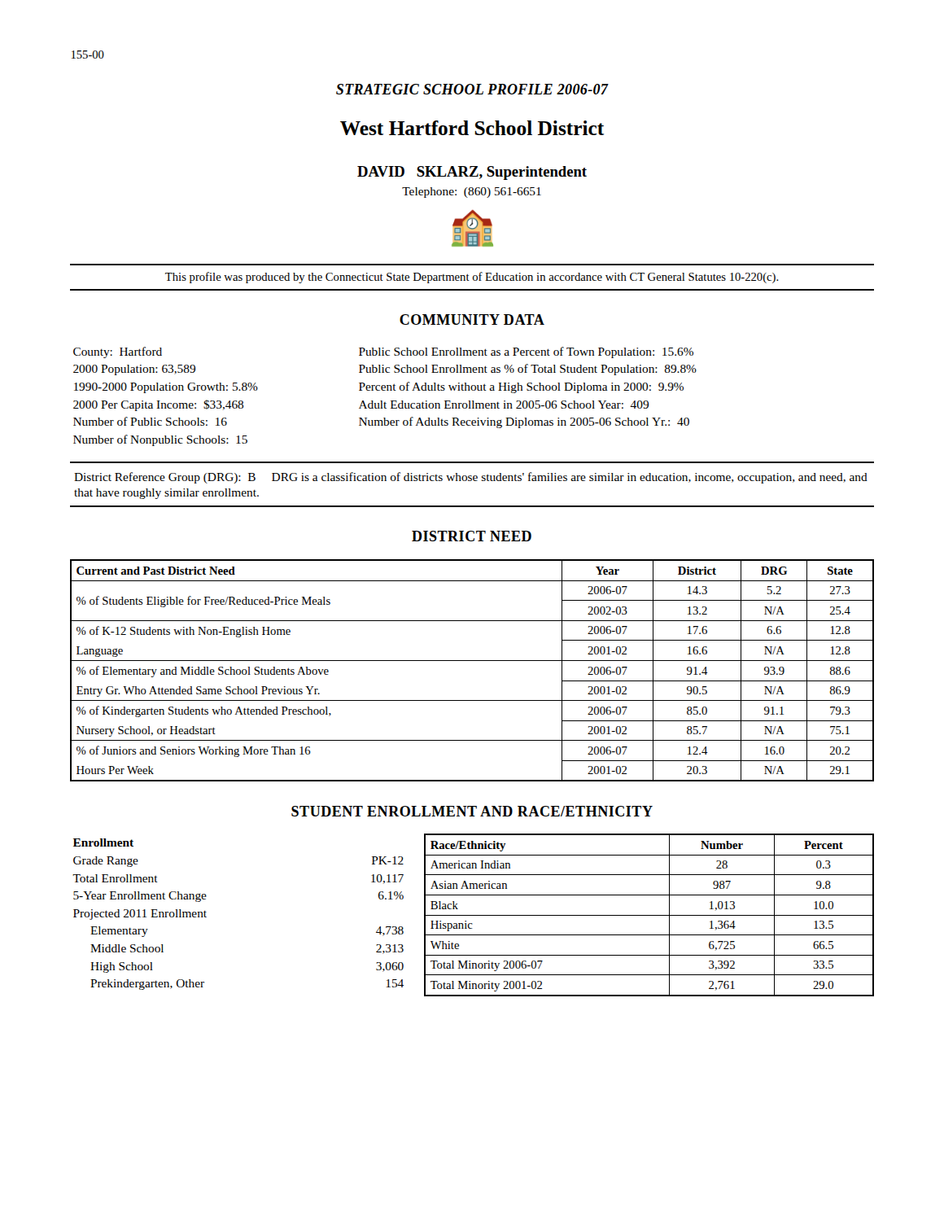155-00
STRATEGIC SCHOOL PROFILE 2006-07
West Hartford School District
DAVID SKLARZ, Superintendent
Telephone: (860) 561-6651
🏫
This profile was produced by the Connecticut State Department of Education in accordance with CT General Statutes 10-220(c).
COMMUNITY DATA
| County: Hartford | Public School Enrollment as a Percent of Town Population: 15.6% |
| 2000 Population: 63,589 | Public School Enrollment as % of Total Student Population: 89.8% |
| 1990-2000 Population Growth: 5.8% | Percent of Adults without a High School Diploma in 2000: 9.9% |
| 2000 Per Capita Income: $33,468 | Adult Education Enrollment in 2005-06 School Year: 409 |
| Number of Public Schools: 16 | Number of Adults Receiving Diplomas in 2005-06 School Yr.: 40 |
| Number of Nonpublic Schools: 15 | |
District Reference Group (DRG): B DRG is a classification of districts whose students' families are similar in education, income, occupation, and need, and that have roughly similar enrollment.
DISTRICT NEED
| Current and Past District Need | Year | District | DRG | State |
| --- | --- | --- | --- | --- |
| % of Students Eligible for Free/Reduced-Price Meals | 2006-07 | 14.3 | 5.2 | 27.3 |
| 2002-03 | 13.2 | N/A | 25.4 |
| % of K-12 Students with Non-English Home | 2006-07 | 17.6 | 6.6 | 12.8 |
| Language | 2001-02 | 16.6 | N/A | 12.8 |
| % of Elementary and Middle School Students Above | 2006-07 | 91.4 | 93.9 | 88.6 |
| Entry Gr. Who Attended Same School Previous Yr. | 2001-02 | 90.5 | N/A | 86.9 |
| % of Kindergarten Students who Attended Preschool, | 2006-07 | 85.0 | 91.1 | 79.3 |
| Nursery School, or Headstart | 2001-02 | 85.7 | N/A | 75.1 |
| % of Juniors and Seniors Working More Than 16 | 2006-07 | 12.4 | 16.0 | 20.2 |
| Hours Per Week | 2001-02 | 20.3 | N/A | 29.1 |
STUDENT ENROLLMENT AND RACE/ETHNICITY
| Enrollment | |
| Grade Range | PK-12 |
| Total Enrollment | 10,117 |
| 5-Year Enrollment Change | 6.1% |
| Projected 2011 Enrollment | |
| Elementary | 4,738 |
| Middle School | 2,313 |
| High School | 3,060 |
| Prekindergarten, Other | 154 |
| Race/Ethnicity | Number | Percent |
| --- | --- | --- |
| American Indian | 28 | 0.3 |
| Asian American | 987 | 9.8 |
| Black | 1,013 | 10.0 |
| Hispanic | 1,364 | 13.5 |
| White | 6,725 | 66.5 |
| Total Minority 2006-07 | 3,392 | 33.5 |
| Total Minority 2001-02 | 2,761 | 29.0 |